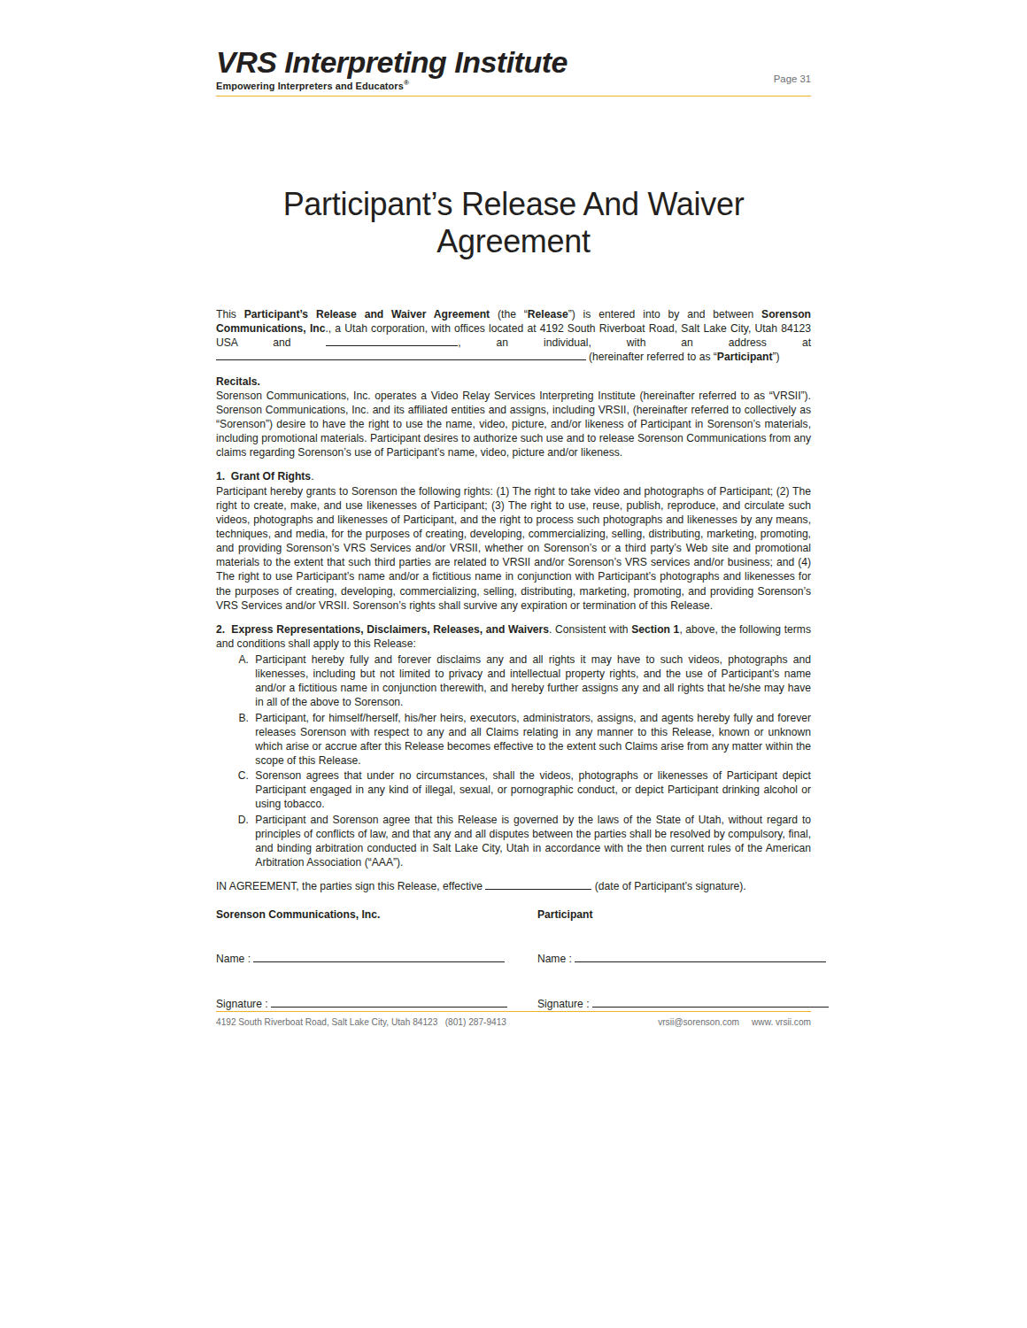VRS Interpreting Institute
Empowering Interpreters and Educators®
Page 31
Participant’s Release And Waiver Agreement
This Participant’s Release and Waiver Agreement (the “Release”) is entered into by and between Sorenson Communications, Inc., a Utah corporation, with offices located at 4192 South Riverboat Road, Salt Lake City, Utah 84123 USA and , an individual, with an address at (hereinafter referred to as “Participant”)
Recitals.
Sorenson Communications, Inc. operates a Video Relay Services Interpreting Institute (hereinafter referred to as “VRSII”). Sorenson Communications, Inc. and its affiliated entities and assigns, including VRSII, (hereinafter referred to collectively as “Sorenson”) desire to have the right to use the name, video, picture, and/or likeness of Participant in Sorenson’s materials, including promotional materials. Participant desires to authorize such use and to release Sorenson Communications from any claims regarding Sorenson’s use of Participant’s name, video, picture and/or likeness.
1. Grant Of Rights.
Participant hereby grants to Sorenson the following rights: (1) The right to take video and photographs of Participant; (2) The right to create, make, and use likenesses of Participant; (3) The right to use, reuse, publish, reproduce, and circulate such videos, photographs and likenesses of Participant, and the right to process such photographs and likenesses by any means, techniques, and media, for the purposes of creating, developing, commercializing, selling, distributing, marketing, promoting, and providing Sorenson’s VRS Services and/or VRSII, whether on Sorenson’s or a third party’s Web site and promotional materials to the extent that such third parties are related to VRSII and/or Sorenson’s VRS services and/or business; and (4) The right to use Participant’s name and/or a fictitious name in conjunction with Participant’s photographs and likenesses for the purposes of creating, developing, commercializing, selling, distributing, marketing, promoting, and providing Sorenson’s VRS Services and/or VRSII. Sorenson’s rights shall survive any expiration or termination of this Release.
2. Express Representations, Disclaimers, Releases, and Waivers. Consistent with Section 1, above, the following terms and conditions shall apply to this Release:
Participant hereby fully and forever disclaims any and all rights it may have to such videos, photographs and likenesses, including but not limited to privacy and intellectual property rights, and the use of Participant’s name and/or a fictitious name in conjunction therewith, and hereby further assigns any and all rights that he/she may have in all of the above to Sorenson.
Participant, for himself/herself, his/her heirs, executors, administrators, assigns, and agents hereby fully and forever releases Sorenson with respect to any and all Claims relating in any manner to this Release, known or unknown which arise or accrue after this Release becomes effective to the extent such Claims arise from any matter within the scope of this Release.
Sorenson agrees that under no circumstances, shall the videos, photographs or likenesses of Participant depict Participant engaged in any kind of illegal, sexual, or pornographic conduct, or depict Participant drinking alcohol or using tobacco.
Participant and Sorenson agree that this Release is governed by the laws of the State of Utah, without regard to principles of conflicts of law, and that any and all disputes between the parties shall be resolved by compulsory, final, and binding arbitration conducted in Salt Lake City, Utah in accordance with the then current rules of the American Arbitration Association (“AAA”).
IN AGREEMENT, the parties sign this Release, effective (date of Participant’s signature).
Sorenson Communications, Inc.
Name :
Signature :
Participant
Name :
Signature :
4192 South Riverboat Road, Salt Lake City, Utah 84123 (801) 287-9413
vrsii@sorenson.com www. vrsii.com